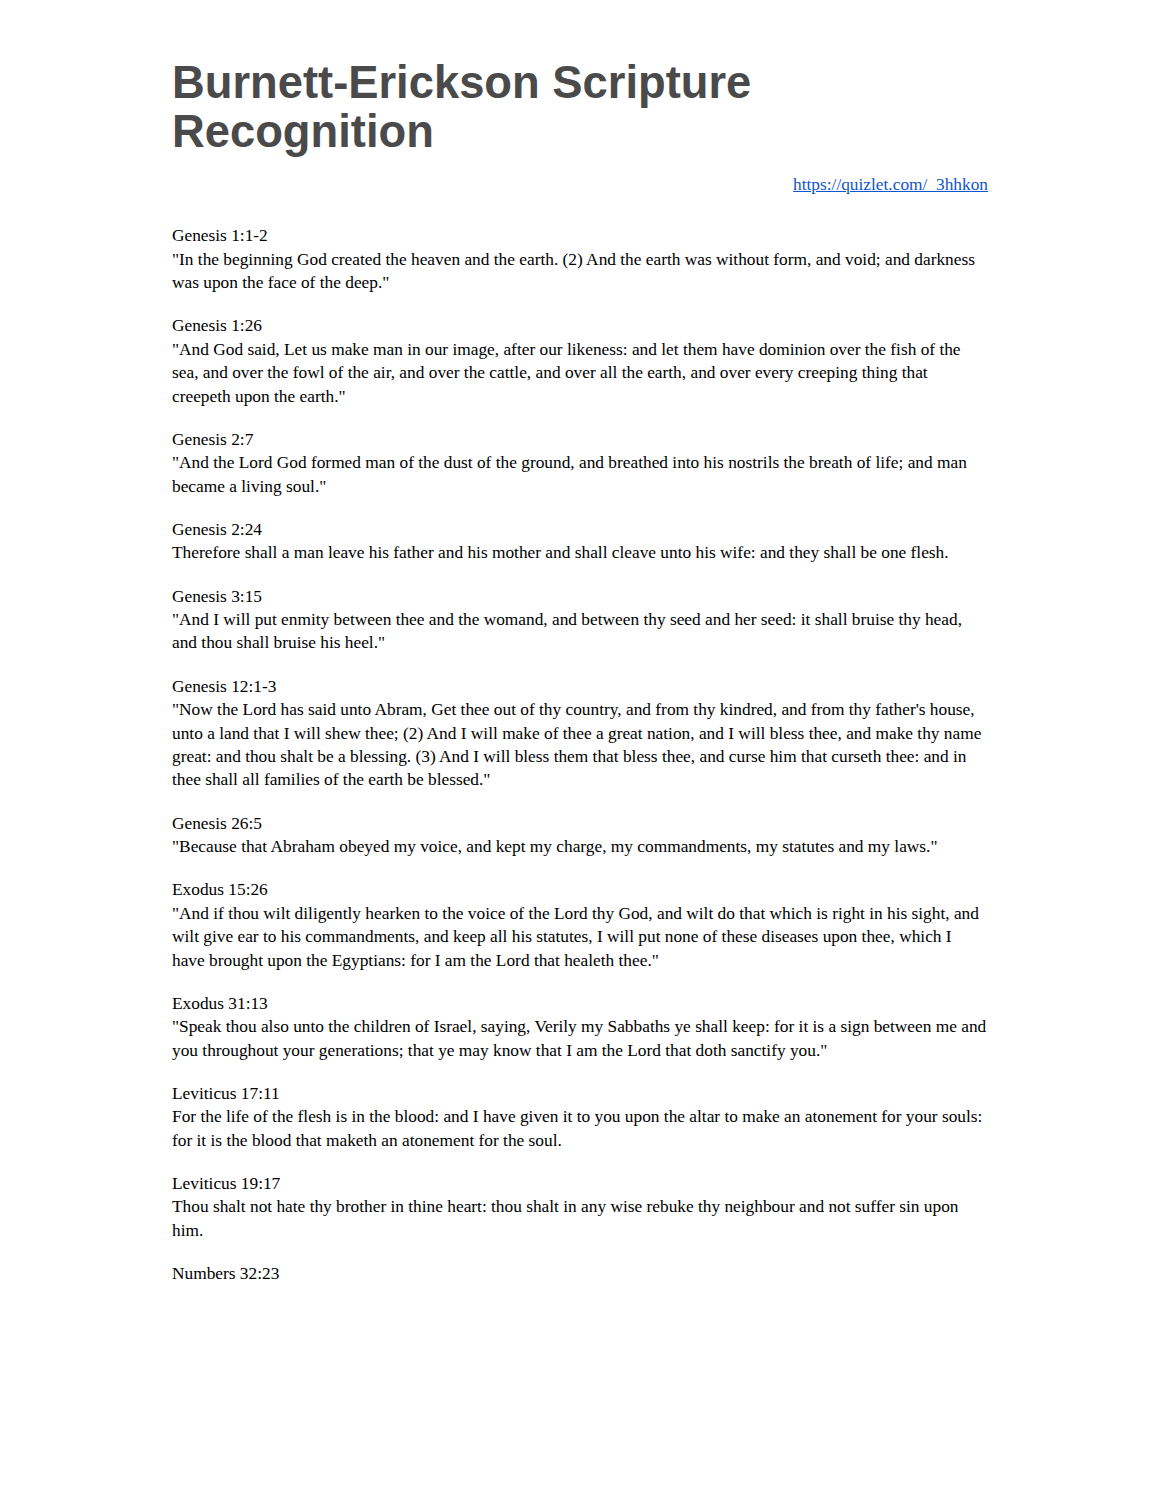Burnett-Erickson Scripture Recognition
https://quizlet.com/_3hhkon
Genesis 1:1-2
"In the beginning God created the heaven and the earth. (2) And the earth was without form, and void; and darkness was upon the face of the deep."
Genesis 1:26
"And God said, Let us make man in our image, after our likeness: and let them have dominion over the fish of the sea, and over the fowl of the air, and over the cattle, and over all the earth, and over every creeping thing that creepeth upon the earth."
Genesis 2:7
"And the Lord God formed man of the dust of the ground, and breathed into his nostrils the breath of life; and man became a living soul."
Genesis 2:24
Therefore shall a man leave his father and his mother and shall cleave unto his wife: and they shall be one flesh.
Genesis 3:15
"And I will put enmity between thee and the womand, and between thy seed and her seed: it shall bruise thy head, and thou shall bruise his heel."
Genesis 12:1-3
"Now the Lord has said unto Abram, Get thee out of thy country, and from thy kindred, and from thy father's house, unto a land that I will shew thee; (2) And I will make of thee a great nation, and I will bless thee, and make thy name great: and thou shalt be a blessing. (3) And I will bless them that bless thee, and curse him that curseth thee: and in thee shall all families of the earth be blessed."
Genesis 26:5
"Because that Abraham obeyed my voice, and kept my charge, my commandments, my statutes and my laws."
Exodus 15:26
"And if thou wilt diligently hearken to the voice of the Lord thy God, and wilt do that which is right in his sight, and wilt give ear to his commandments, and keep all his statutes, I will put none of these diseases upon thee, which I have brought upon the Egyptians: for I am the Lord that healeth thee."
Exodus 31:13
"Speak thou also unto the children of Israel, saying, Verily my Sabbaths ye shall keep: for it is a sign between me and you throughout your generations; that ye may know that I am the Lord that doth sanctify you."
Leviticus 17:11
For the life of the flesh is in the blood: and I have given it to you upon the altar to make an atonement for your souls: for it is the blood that maketh an atonement for the soul.
Leviticus 19:17
Thou shalt not hate thy brother in thine heart: thou shalt in any wise rebuke thy neighbour and not suffer sin upon him.
Numbers 32:23